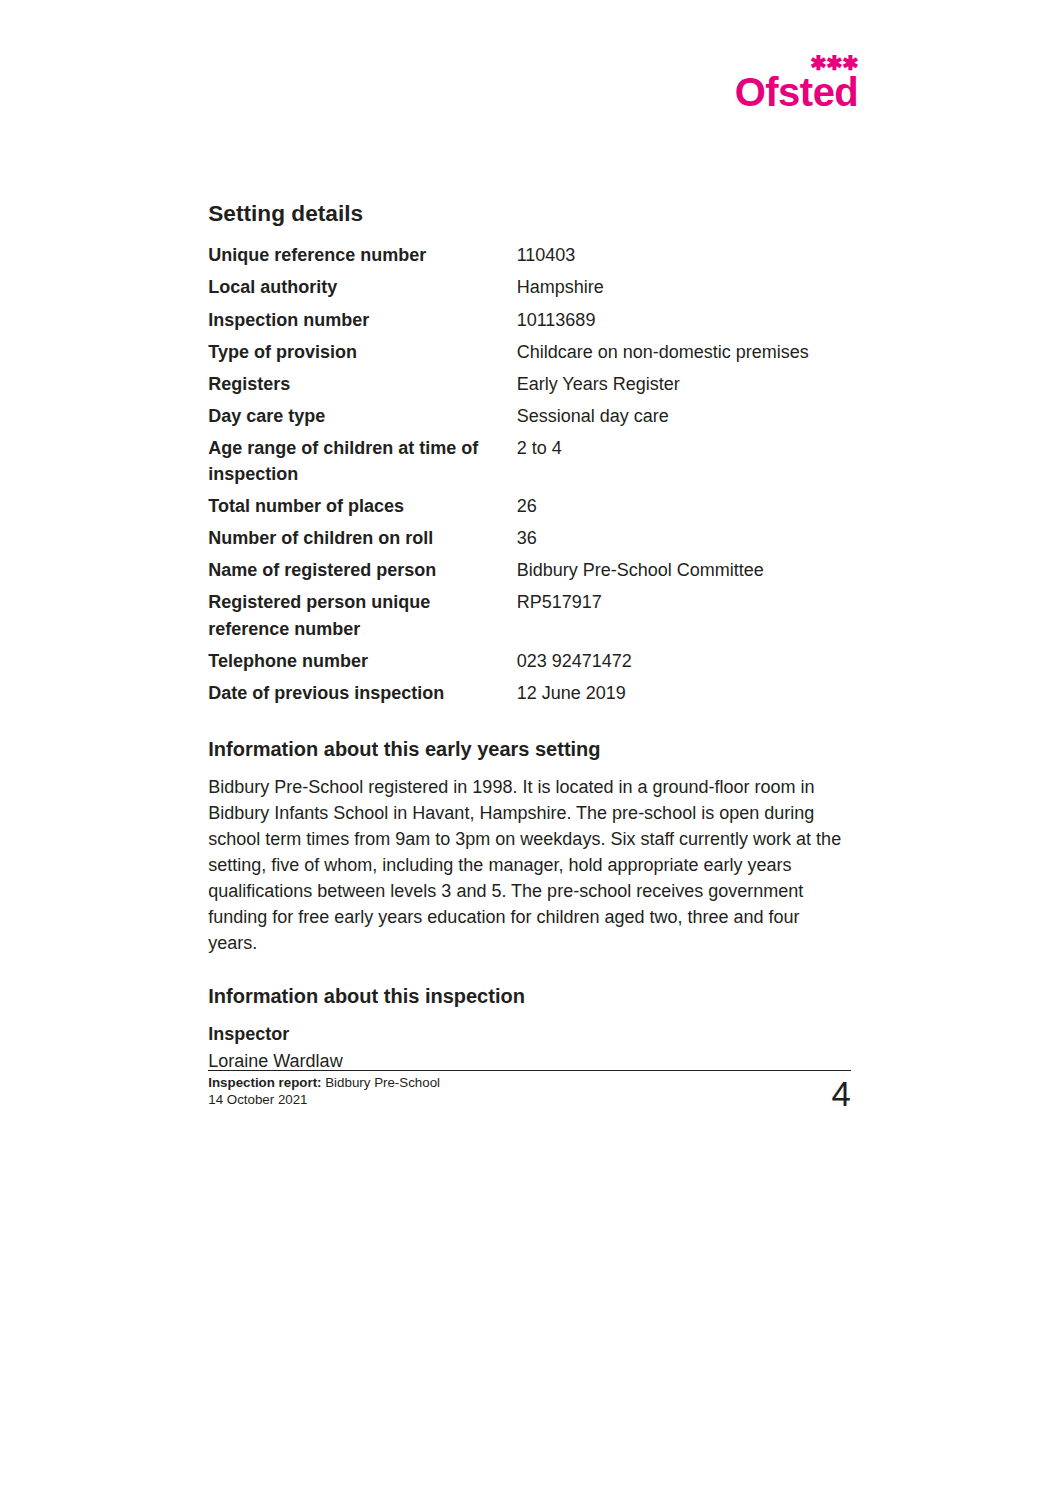✱✱✱
Ofsted
Setting details
| Unique reference number | 110403 |
| Local authority | Hampshire |
| Inspection number | 10113689 |
| Type of provision | Childcare on non-domestic premises |
| Registers | Early Years Register |
| Day care type | Sessional day care |
| Age range of children at time of inspection | 2 to 4 |
| Total number of places | 26 |
| Number of children on roll | 36 |
| Name of registered person | Bidbury Pre-School Committee |
| Registered person unique reference number | RP517917 |
| Telephone number | 023 92471472 |
| Date of previous inspection | 12 June 2019 |
Information about this early years setting
Bidbury Pre-School registered in 1998. It is located in a ground-floor room in Bidbury Infants School in Havant, Hampshire. The pre-school is open during school term times from 9am to 3pm on weekdays. Six staff currently work at the setting, five of whom, including the manager, hold appropriate early years qualifications between levels 3 and 5. The pre-school receives government funding for free early years education for children aged two, three and four years.
Information about this inspection
Inspector
Loraine Wardlaw
Inspection report: Bidbury Pre-School
14 October 2021
4